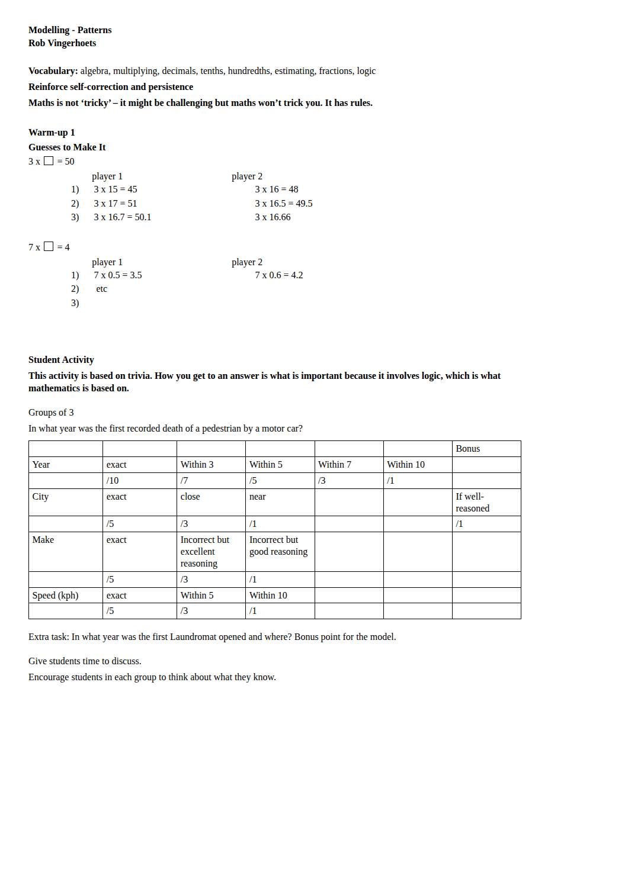Modelling - Patterns
Rob Vingerhoets
Vocabulary: algebra, multiplying, decimals, tenths, hundredths, estimating, fractions, logic
Reinforce self-correction and persistence
Maths is not ‘tricky’ – it might be challenging but maths won’t trick you. It has rules.
Warm-up 1
Guesses to Make It
3 x = 50
player 1player 2
| 1) | 3 x 15 = 45 | 3 x 16 = 48 |
| 2) | 3 x 17 = 51 | 3 x 16.5 = 49.5 |
| 3) | 3 x 16.7 = 50.1 | 3 x 16.66 |
7 x = 4
player 1player 2
| 1) | 7 x 0.5 = 3.5 | 7 x 0.6 = 4.2 |
| 2) | etc | |
| 3) | | |
Student Activity
This activity is based on trivia. How you get to an answer is what is important because it involves logic, which is what mathematics is based on.
Groups of 3
In what year was the first recorded death of a pedestrian by a motor car?
| | | | | | | Bonus |
| Year | exact | Within 3 | Within 5 | Within 7 | Within 10 | |
| | /10 | /7 | /5 | /3 | /1 | |
| City | exact | close | near | | | If well-reasoned |
| | /5 | /3 | /1 | | | /1 |
| Make | exact | Incorrect but excellent reasoning | Incorrect but good reasoning | | | |
| | /5 | /3 | /1 | | | |
| Speed (kph) | exact | Within 5 | Within 10 | | | |
| | /5 | /3 | /1 | | | |
Extra task: In what year was the first Laundromat opened and where? Bonus point for the model.
Give students time to discuss.
Encourage students in each group to think about what they know.